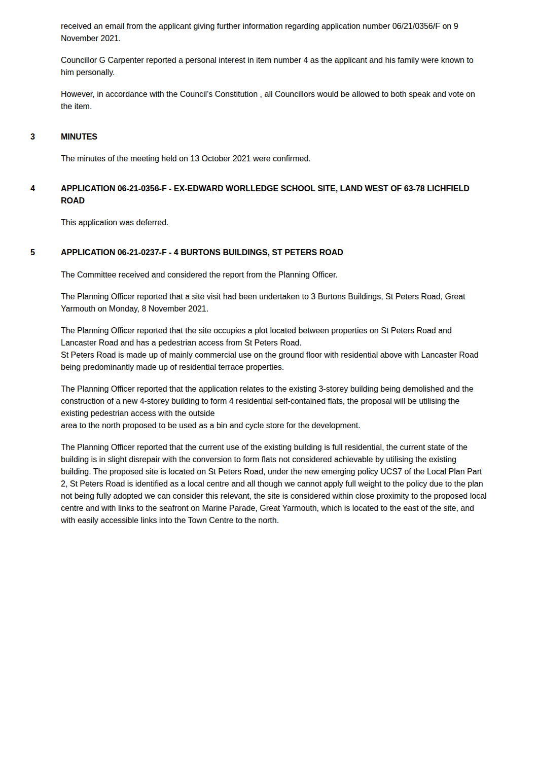received an email from the applicant giving further information regarding application number 06/21/0356/F on 9 November 2021.
Councillor G Carpenter reported a personal interest in item number 4 as the applicant and his family were known to him personally.
However, in accordance with the Council's Constitution , all Councillors would be allowed to both speak and vote on the item.
3
Minutes
The minutes of the meeting held on 13 October 2021 were confirmed.
4
Application 06-21-0356-F - Ex-Edward Worlledge School Site, Land West of 63-78 Lichfield Road
This application was deferred.
5
Application 06-21-0237-F - 4 Burtons Buildings, St Peters Road
The Committee received and considered the report from the Planning Officer.
The Planning Officer reported that a site visit had been undertaken to 3 Burtons Buildings, St Peters Road, Great Yarmouth on Monday, 8 November 2021.
The Planning Officer reported that the site occupies a plot located between properties on St Peters Road and Lancaster Road and has a pedestrian access from St Peters Road.
St Peters Road is made up of mainly commercial use on the ground floor with residential above with Lancaster Road being predominantly made up of residential terrace properties.
The Planning Officer reported that the application relates to the existing 3-storey building being demolished and the construction of a new 4-storey building to form 4 residential self-contained flats, the proposal will be utilising the existing pedestrian access with the outside
area to the north proposed to be used as a bin and cycle store for the development.
The Planning Officer reported that the current use of the existing building is full residential, the current state of the building is in slight disrepair with the conversion to form flats not considered achievable by utilising the existing building. The proposed site is located on St Peters Road, under the new emerging policy UCS7 of the Local Plan Part 2, St Peters Road is identified as a local centre and all though we cannot apply full weight to the policy due to the plan not being fully adopted we can consider this relevant, the site is considered within close proximity to the proposed local centre and with links to the seafront on Marine Parade, Great Yarmouth, which is located to the east of the site, and with easily accessible links into the Town Centre to the north.